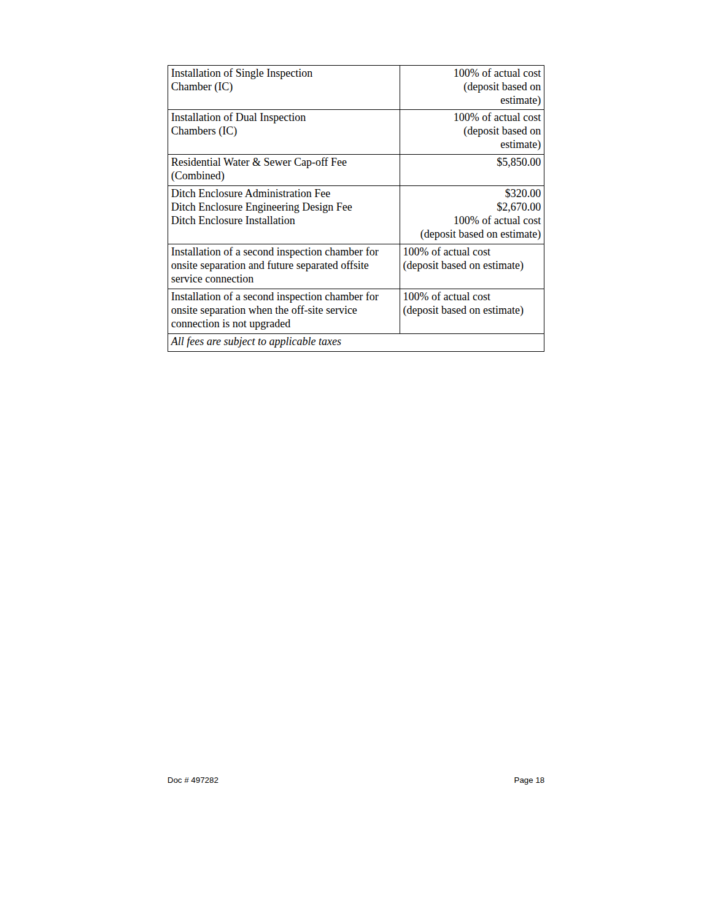| Installation of Single Inspection Chamber (IC) | 100% of actual cost (deposit based on estimate) |
| Installation of Dual Inspection Chambers (IC) | 100% of actual cost (deposit based on estimate) |
| Residential Water & Sewer Cap-off Fee (Combined) | $5,850.00 |
| Ditch Enclosure Administration Fee Ditch Enclosure Engineering Design Fee Ditch Enclosure Installation | $320.00 $2,670.00 100% of actual cost (deposit based on estimate) |
| Installation of a second inspection chamber for onsite separation and future separated offsite service connection | 100% of actual cost (deposit based on estimate) |
| Installation of a second inspection chamber for onsite separation when the off-site service connection is not upgraded | 100% of actual cost (deposit based on estimate) |
| All fees are subject to applicable taxes |
Doc # 497282 Page 18